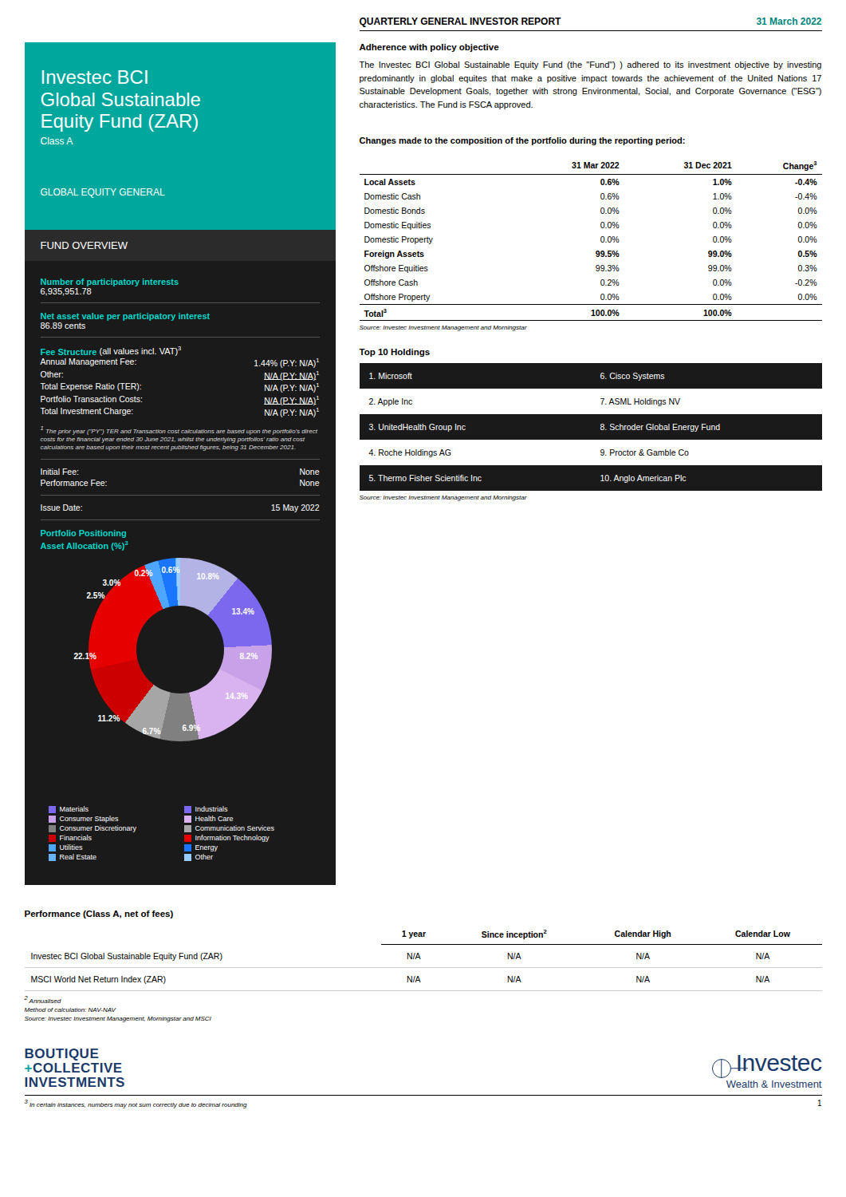QUARTERLY GENERAL INVESTOR REPORT 31 March 2022
Investec BCI
Global Sustainable
Equity Fund (ZAR)
Class A
GLOBAL EQUITY GENERAL
FUND OVERVIEW
Number of participatory interests
6,935,951.78
Net asset value per participatory interest
86.89 cents
Fee Structure (all values incl. VAT)3
| Annual Management Fee: | 1.44% (P.Y: N/A) 1 |
| Other: | N/A (P.Y: N/A) 1 |
| Total Expense Ratio (TER): | N/A (P.Y: N/A) 1 |
| Portfolio Transaction Costs: | N/A (P.Y: N/A) 1 |
| Total Investment Charge: | N/A (P.Y: N/A) 1 |
1 The prior year ("PY") TER and Transaction cost calculations are based upon the portfolio's direct costs for the financial year ended 30 June 2021, whilst the underlying portfolios' ratio and cost calculations are based upon their most recent published figures, being 31 December 2021.
| Initial Fee: | None |
| Performance Fee: | None |
| Issue Date: | 15 May 2022 |
Portfolio Positioning
Asset Allocation (%)3
10.8% 13.4% 8.2% 14.3% 6.9% 6.7% 11.2% 22.1% 2.5% 3.0% 0.2% 0.6%
Materials
Industrials
Consumer Staples
Health Care
Consumer Discretionary
Communication Services
Financials
Information Technology
Utilities
Energy
Real Estate
Other
Adherence with policy objective
The Investec BCI Global Sustainable Equity Fund (the "Fund") ) adhered to its investment objective by investing predominantly in global equites that make a positive impact towards the achievement of the United Nations 17 Sustainable Development Goals, together with strong Environmental, Social, and Corporate Governance ("ESG") characteristics. The Fund is FSCA approved.
Changes made to the composition of the portfolio during the reporting period:
| | 31 Mar 2022 | 31 Dec 2021 | Change 3 |
| --- | --- | --- | --- |
| Local Assets | 0.6% | 1.0% | -0.4% |
| Domestic Cash | 0.6% | 1.0% | -0.4% |
| Domestic Bonds | 0.0% | 0.0% | 0.0% |
| Domestic Equities | 0.0% | 0.0% | 0.0% |
| Domestic Property | 0.0% | 0.0% | 0.0% |
| Foreign Assets | 99.5% | 99.0% | 0.5% |
| Offshore Equities | 99.3% | 99.0% | 0.3% |
| Offshore Cash | 0.2% | 0.0% | -0.2% |
| Offshore Property | 0.0% | 0.0% | 0.0% |
| Total 3 | 100.0% | 100.0% | |
Source: Investec Investment Management and Morningstar
Top 10 Holdings
| 1. Microsoft | 6. Cisco Systems |
| 2. Apple Inc | 7. ASML Holdings NV |
| 3. UnitedHealth Group Inc | 8. Schroder Global Energy Fund |
| 4. Roche Holdings AG | 9. Proctor & Gamble Co |
| 5. Thermo Fisher Scientific Inc | 10. Anglo American Plc |
Source: Investec Investment Management and Morningstar
Performance (Class A, net of fees)
| | 1 year | Since inception 2 | Calendar High | Calendar Low |
| --- | --- | --- | --- | --- |
| Investec BCI Global Sustainable Equity Fund (ZAR) | N/A | N/A | N/A | N/A |
| MSCI World Net Return Index (ZAR) | N/A | N/A | N/A | N/A |
2 Annualised
Method of calculation: NAV-NAV
Source: Investec Investment Management, Morningstar and MSCI
BOUTIQUE
+COLLECTIVE
INVESTMENTS
Investec
Wealth & Investment
3 In certain instances, numbers may not sum correctly due to decimal rounding 1